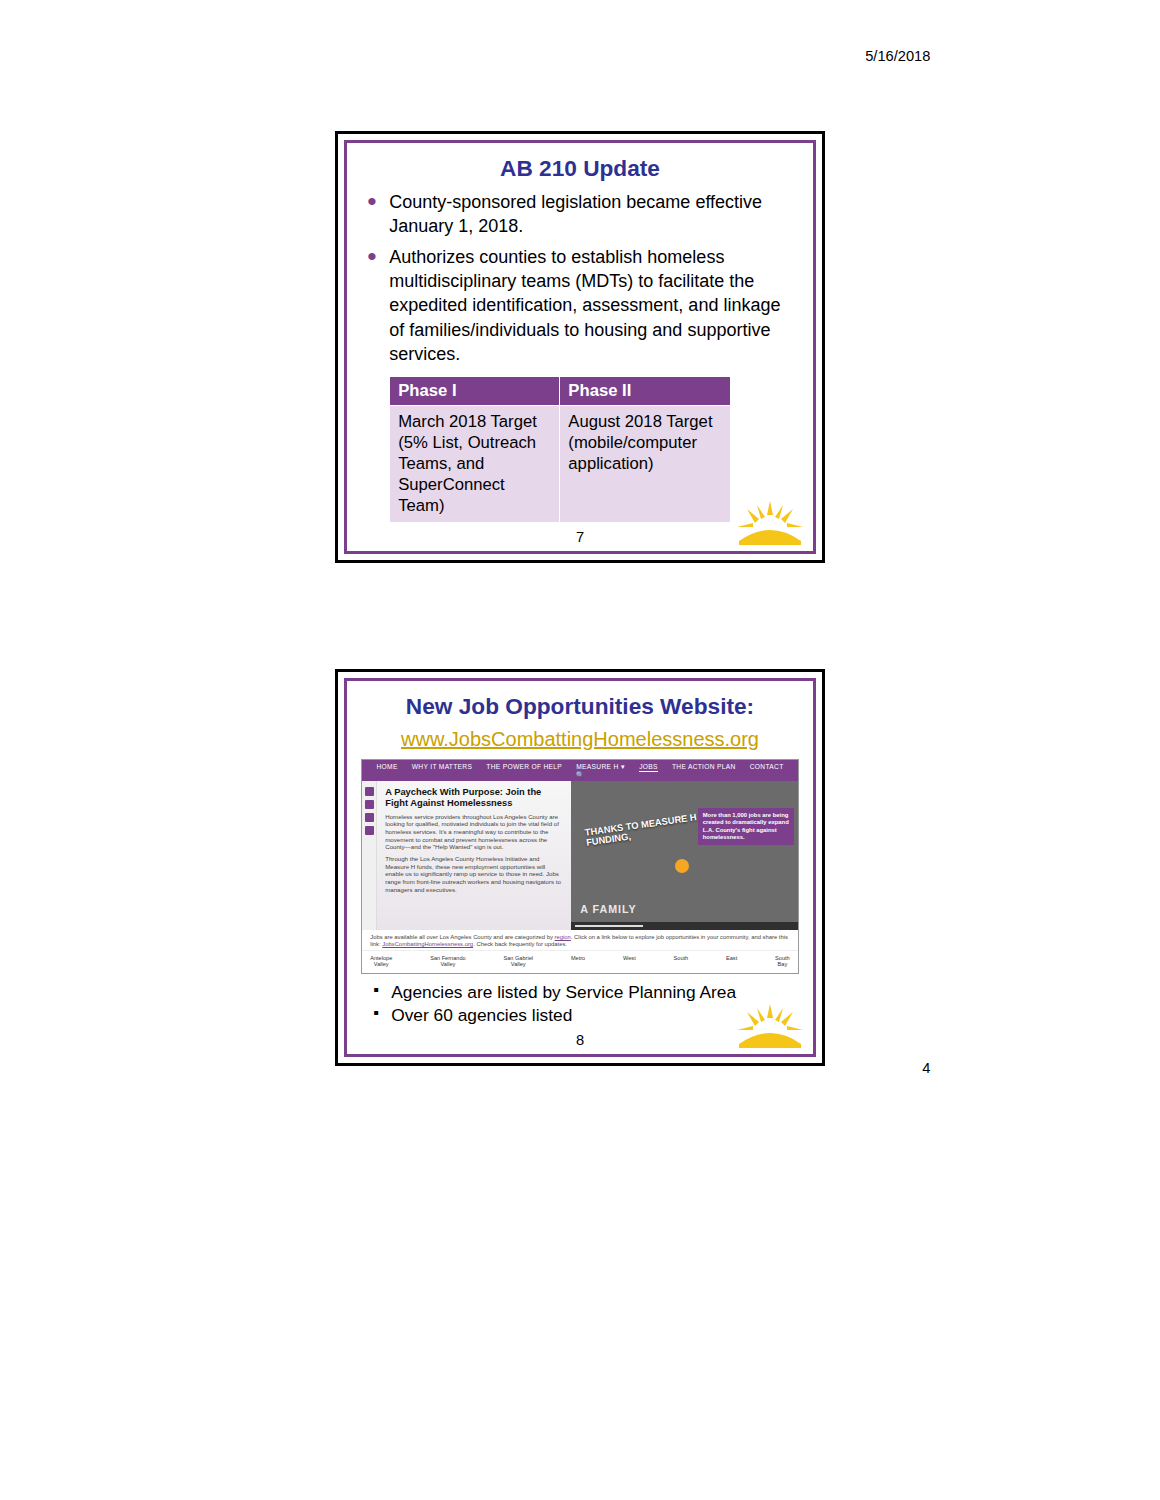5/16/2018
AB 210 Update
County-sponsored legislation became effective January 1, 2018.
Authorizes counties to establish homeless multidisciplinary teams (MDTs) to facilitate the expedited identification, assessment, and linkage of families/individuals to housing and supportive services.
| Phase I | Phase II |
| --- | --- |
| March 2018 Target (5% List, Outreach Teams, and SuperConnect Team) | August 2018 Target (mobile/computer application) |
7
New Job Opportunities Website:
www.JobsCombattingHomelessness.org
HOME WHY IT MATTERS THE POWER OF HELP MEASURE H ▾ JOBS THE ACTION PLAN CONTACT 🔍
A Paycheck With Purpose: Join the Fight Against Homelessness
Homeless service providers throughout Los Angeles County are looking for qualified, motivated individuals to join the vital field of homeless services. It's a meaningful way to contribute to the movement to combat and prevent homelessness across the County—and the "Help Wanted" sign is out.
Through the Los Angeles County Homeless Initiative and Measure H funds, these new employment opportunities will enable us to significantly ramp up service to those in need. Jobs range from front-line outreach workers and housing navigators to managers and executives.
THANKS TO MEASURE H
FUNDING,
More than 1,000 jobs are being created to dramatically expand L.A. County's fight against homelessness.
A FAMILY
Jobs are available all over Los Angeles County and are categorized by region. Click on a link below to explore job opportunities in your community, and share this link: JobsCombattingHomelessness.org. Check back frequently for updates.
Antelope
Valley
San Fernando
Valley
San Gabriel
Valley
Metro
West
South
East
South
Bay
Agencies are listed by Service Planning Area
Over 60 agencies listed
8
4